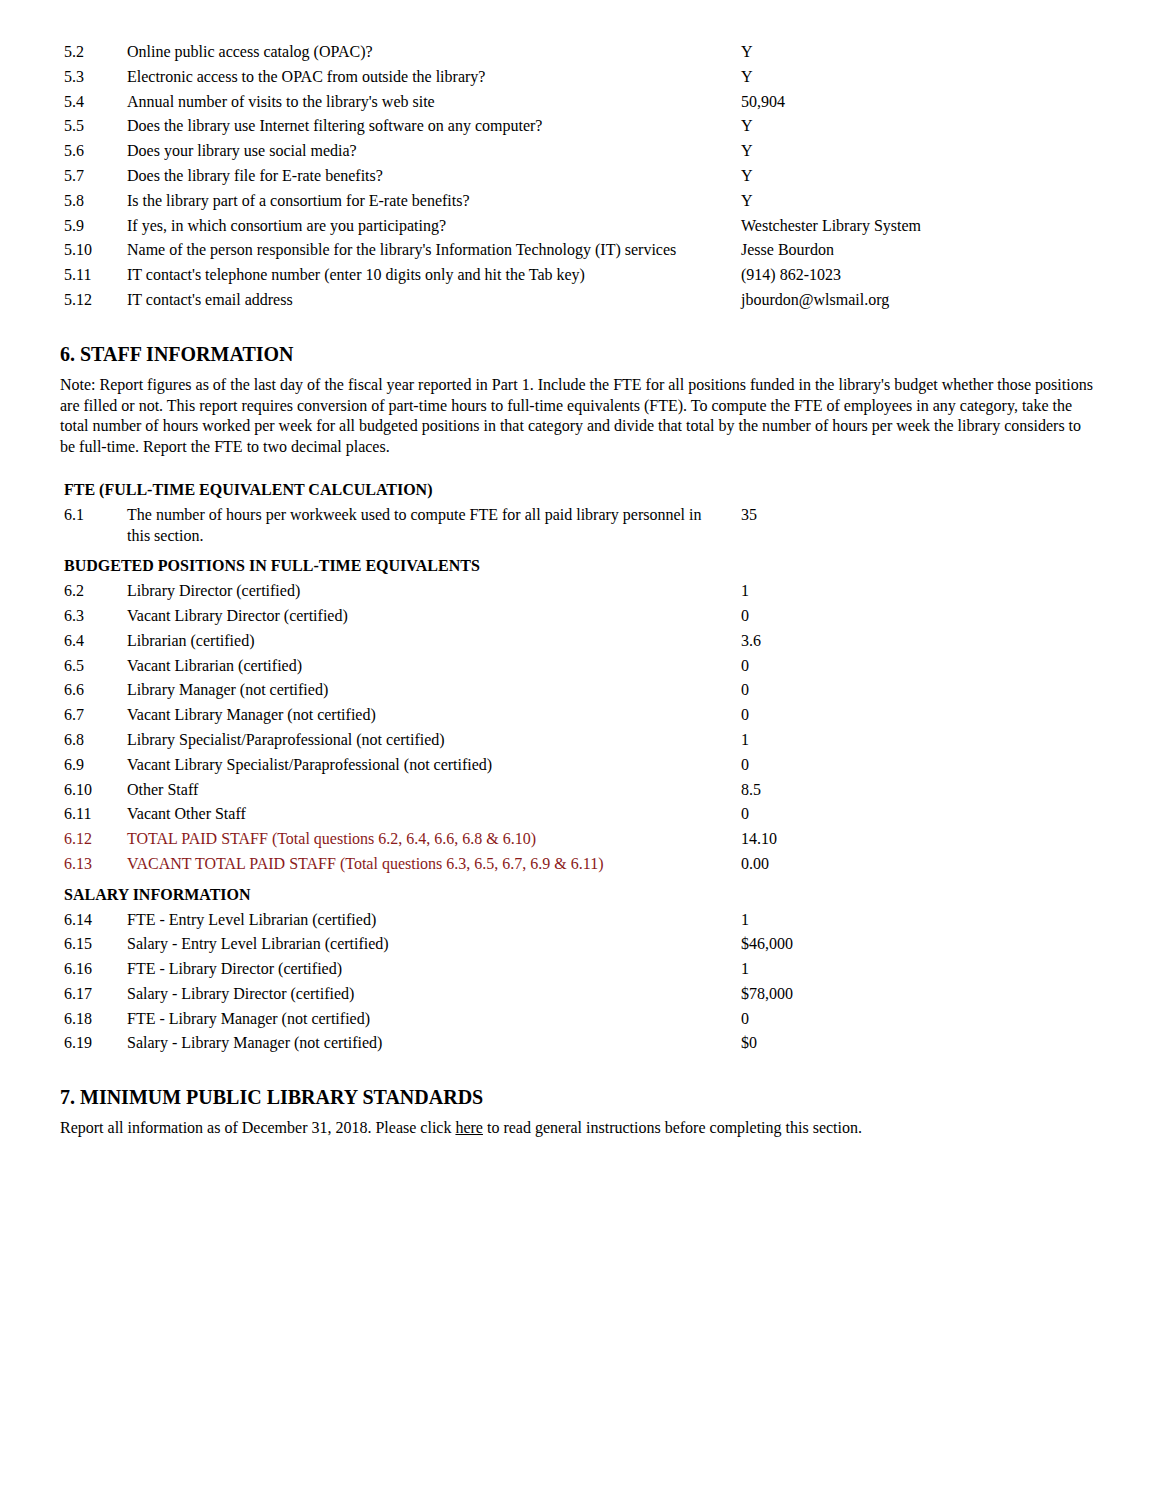| 5.2 | Online public access catalog (OPAC)? | Y |
| 5.3 | Electronic access to the OPAC from outside the library? | Y |
| 5.4 | Annual number of visits to the library's web site | 50,904 |
| 5.5 | Does the library use Internet filtering software on any computer? | Y |
| 5.6 | Does your library use social media? | Y |
| 5.7 | Does the library file for E-rate benefits? | Y |
| 5.8 | Is the library part of a consortium for E-rate benefits? | Y |
| 5.9 | If yes, in which consortium are you participating? | Westchester Library System |
| 5.10 | Name of the person responsible for the library's Information Technology (IT) services | Jesse Bourdon |
| 5.11 | IT contact's telephone number (enter 10 digits only and hit the Tab key) | (914) 862-1023 |
| 5.12 | IT contact's email address | jbourdon@wlsmail.org |
6. STAFF INFORMATION
Note: Report figures as of the last day of the fiscal year reported in Part 1. Include the FTE for all positions funded in the library's budget whether those positions are filled or not. This report requires conversion of part-time hours to full-time equivalents (FTE). To compute the FTE of employees in any category, take the total number of hours worked per week for all budgeted positions in that category and divide that total by the number of hours per week the library considers to be full-time. Report the FTE to two decimal places.
| FTE (FULL-TIME EQUIVALENT CALCULATION) |
| 6.1 | The number of hours per workweek used to compute FTE for all paid library personnel in this section. | 35 |
| BUDGETED POSITIONS IN FULL-TIME EQUIVALENTS |
| 6.2 | Library Director (certified) | 1 |
| 6.3 | Vacant Library Director (certified) | 0 |
| 6.4 | Librarian (certified) | 3.6 |
| 6.5 | Vacant Librarian (certified) | 0 |
| 6.6 | Library Manager (not certified) | 0 |
| 6.7 | Vacant Library Manager (not certified) | 0 |
| 6.8 | Library Specialist/Paraprofessional (not certified) | 1 |
| 6.9 | Vacant Library Specialist/Paraprofessional (not certified) | 0 |
| 6.10 | Other Staff | 8.5 |
| 6.11 | Vacant Other Staff | 0 |
| 6.12 | TOTAL PAID STAFF (Total questions 6.2, 6.4, 6.6, 6.8 & 6.10) | 14.10 |
| 6.13 | VACANT TOTAL PAID STAFF (Total questions 6.3, 6.5, 6.7, 6.9 & 6.11) | 0.00 |
| SALARY INFORMATION |
| 6.14 | FTE - Entry Level Librarian (certified) | 1 |
| 6.15 | Salary - Entry Level Librarian (certified) | $46,000 |
| 6.16 | FTE - Library Director (certified) | 1 |
| 6.17 | Salary - Library Director (certified) | $78,000 |
| 6.18 | FTE - Library Manager (not certified) | 0 |
| 6.19 | Salary - Library Manager (not certified) | $0 |
7. MINIMUM PUBLIC LIBRARY STANDARDS
Report all information as of December 31, 2018. Please click here to read general instructions before completing this section.